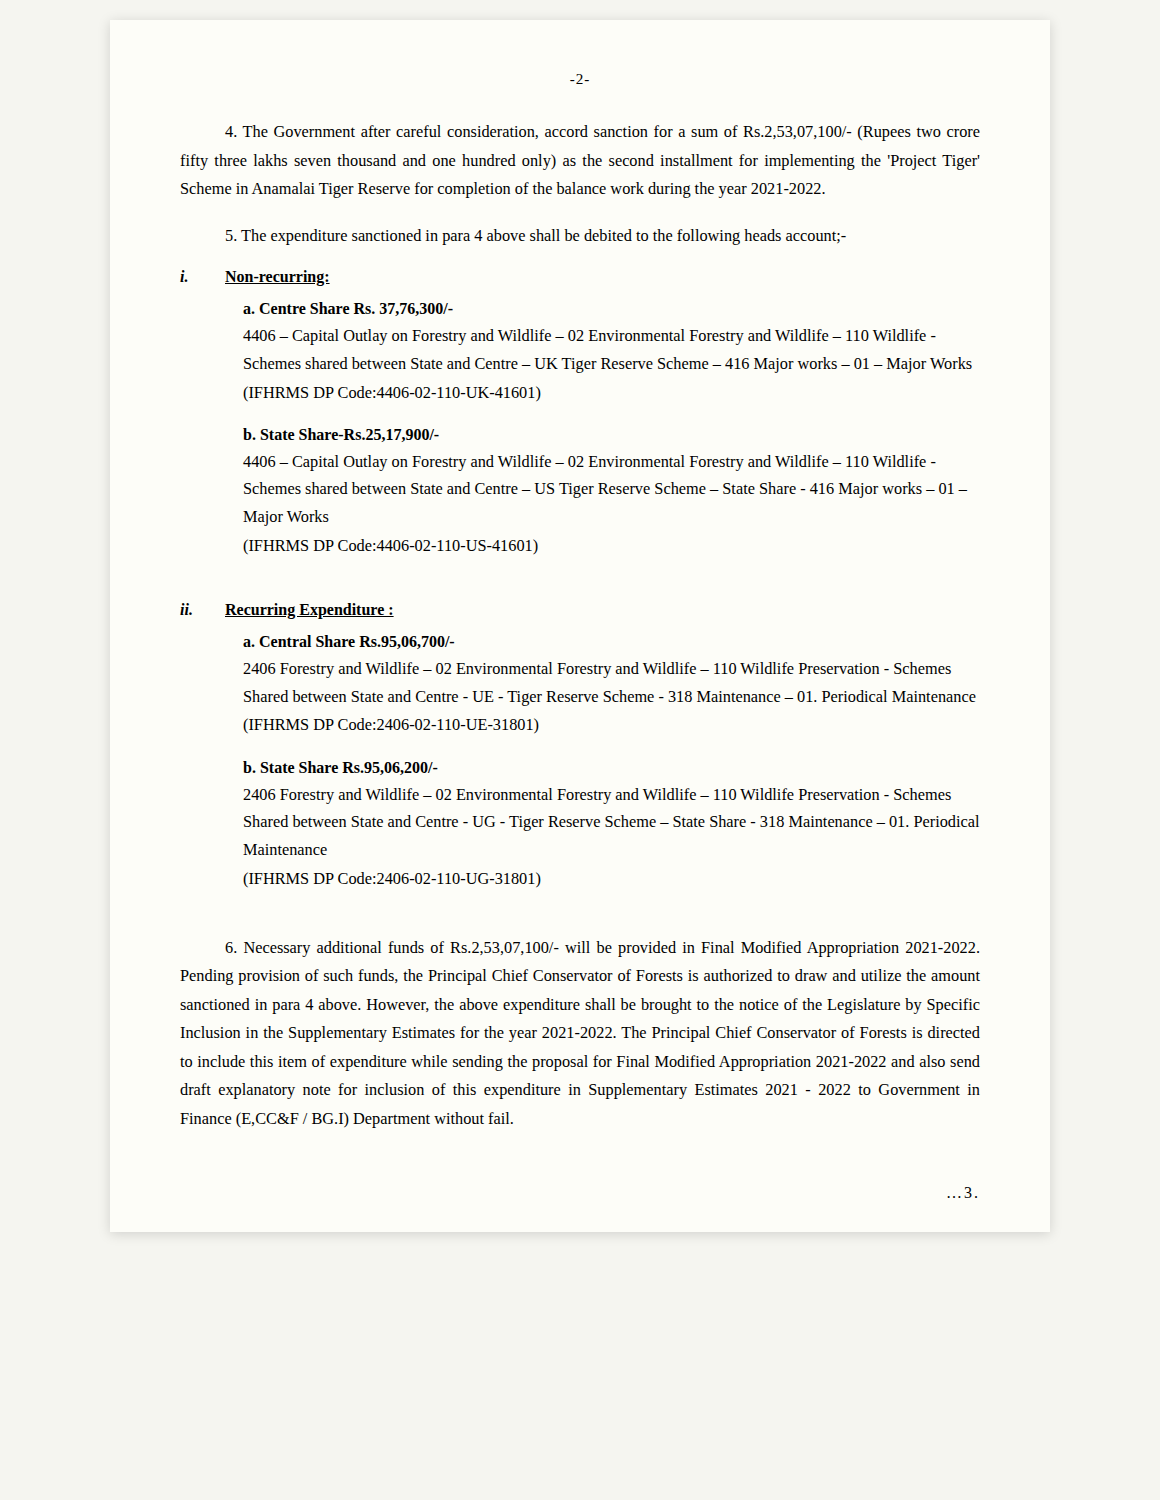-2-
4. The Government after careful consideration, accord sanction for a sum of Rs.2,53,07,100/- (Rupees two crore fifty three lakhs seven thousand and one hundred only) as the second installment for implementing the 'Project Tiger' Scheme in Anamalai Tiger Reserve for completion of the balance work during the year 2021-2022.
5. The expenditure sanctioned in para 4 above shall be debited to the following heads account;-
i.
Non-recurring:
a. Centre Share Rs. 37,76,300/-
4406 – Capital Outlay on Forestry and Wildlife – 02 Environmental Forestry and Wildlife – 110 Wildlife - Schemes shared between State and Centre – UK Tiger Reserve Scheme – 416 Major works – 01 – Major Works
(IFHRMS DP Code:4406-02-110-UK-41601)
b. State Share-Rs.25,17,900/-
4406 – Capital Outlay on Forestry and Wildlife – 02 Environmental Forestry and Wildlife – 110 Wildlife - Schemes shared between State and Centre – US Tiger Reserve Scheme – State Share - 416 Major works – 01 – Major Works
(IFHRMS DP Code:4406-02-110-US-41601)
ii.
Recurring Expenditure :
a. Central Share Rs.95,06,700/-
2406 Forestry and Wildlife – 02 Environmental Forestry and Wildlife – 110 Wildlife Preservation - Schemes Shared between State and Centre - UE - Tiger Reserve Scheme - 318 Maintenance – 01. Periodical Maintenance
(IFHRMS DP Code:2406-02-110-UE-31801)
b. State Share Rs.95,06,200/-
2406 Forestry and Wildlife – 02 Environmental Forestry and Wildlife – 110 Wildlife Preservation - Schemes Shared between State and Centre - UG - Tiger Reserve Scheme – State Share - 318 Maintenance – 01. Periodical Maintenance
(IFHRMS DP Code:2406-02-110-UG-31801)
6. Necessary additional funds of Rs.2,53,07,100/- will be provided in Final Modified Appropriation 2021-2022. Pending provision of such funds, the Principal Chief Conservator of Forests is authorized to draw and utilize the amount sanctioned in para 4 above. However, the above expenditure shall be brought to the notice of the Legislature by Specific Inclusion in the Supplementary Estimates for the year 2021-2022. The Principal Chief Conservator of Forests is directed to include this item of expenditure while sending the proposal for Final Modified Appropriation 2021-2022 and also send draft explanatory note for inclusion of this expenditure in Supplementary Estimates 2021 - 2022 to Government in Finance (E,CC&F / BG.I) Department without fail.
…3.